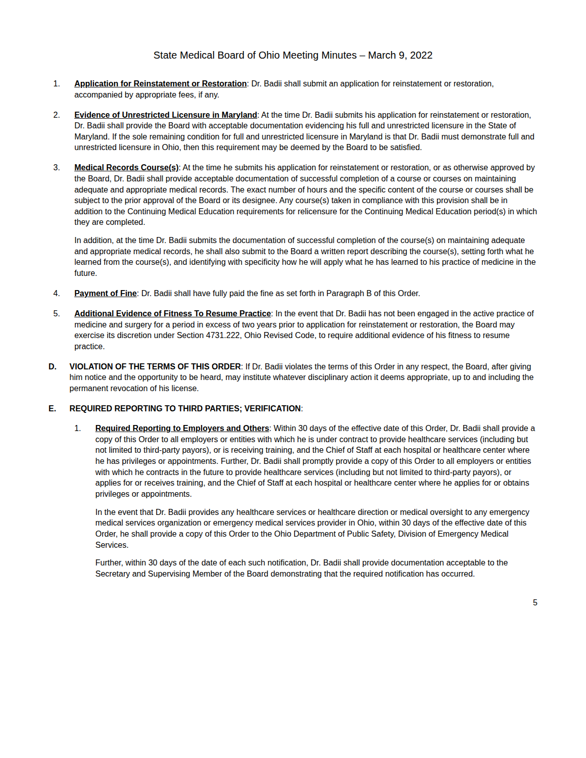State Medical Board of Ohio Meeting Minutes – March 9, 2022
1. Application for Reinstatement or Restoration: Dr. Badii shall submit an application for reinstatement or restoration, accompanied by appropriate fees, if any.
2. Evidence of Unrestricted Licensure in Maryland: At the time Dr. Badii submits his application for reinstatement or restoration, Dr. Badii shall provide the Board with acceptable documentation evidencing his full and unrestricted licensure in the State of Maryland. If the sole remaining condition for full and unrestricted licensure in Maryland is that Dr. Badii must demonstrate full and unrestricted licensure in Ohio, then this requirement may be deemed by the Board to be satisfied.
3. Medical Records Course(s): At the time he submits his application for reinstatement or restoration, or as otherwise approved by the Board, Dr. Badii shall provide acceptable documentation of successful completion of a course or courses on maintaining adequate and appropriate medical records. The exact number of hours and the specific content of the course or courses shall be subject to the prior approval of the Board or its designee. Any course(s) taken in compliance with this provision shall be in addition to the Continuing Medical Education requirements for relicensure for the Continuing Medical Education period(s) in which they are completed.
In addition, at the time Dr. Badii submits the documentation of successful completion of the course(s) on maintaining adequate and appropriate medical records, he shall also submit to the Board a written report describing the course(s), setting forth what he learned from the course(s), and identifying with specificity how he will apply what he has learned to his practice of medicine in the future.
4. Payment of Fine: Dr. Badii shall have fully paid the fine as set forth in Paragraph B of this Order.
5. Additional Evidence of Fitness To Resume Practice: In the event that Dr. Badii has not been engaged in the active practice of medicine and surgery for a period in excess of two years prior to application for reinstatement or restoration, the Board may exercise its discretion under Section 4731.222, Ohio Revised Code, to require additional evidence of his fitness to resume practice.
D. VIOLATION OF THE TERMS OF THIS ORDER: If Dr. Badii violates the terms of this Order in any respect, the Board, after giving him notice and the opportunity to be heard, may institute whatever disciplinary action it deems appropriate, up to and including the permanent revocation of his license.
E. REQUIRED REPORTING TO THIRD PARTIES; VERIFICATION:
1. Required Reporting to Employers and Others: Within 30 days of the effective date of this Order, Dr. Badii shall provide a copy of this Order to all employers or entities with which he is under contract to provide healthcare services (including but not limited to third-party payors), or is receiving training, and the Chief of Staff at each hospital or healthcare center where he has privileges or appointments. Further, Dr. Badii shall promptly provide a copy of this Order to all employers or entities with which he contracts in the future to provide healthcare services (including but not limited to third-party payors), or applies for or receives training, and the Chief of Staff at each hospital or healthcare center where he applies for or obtains privileges or appointments.
In the event that Dr. Badii provides any healthcare services or healthcare direction or medical oversight to any emergency medical services organization or emergency medical services provider in Ohio, within 30 days of the effective date of this Order, he shall provide a copy of this Order to the Ohio Department of Public Safety, Division of Emergency Medical Services.
Further, within 30 days of the date of each such notification, Dr. Badii shall provide documentation acceptable to the Secretary and Supervising Member of the Board demonstrating that the required notification has occurred.
5